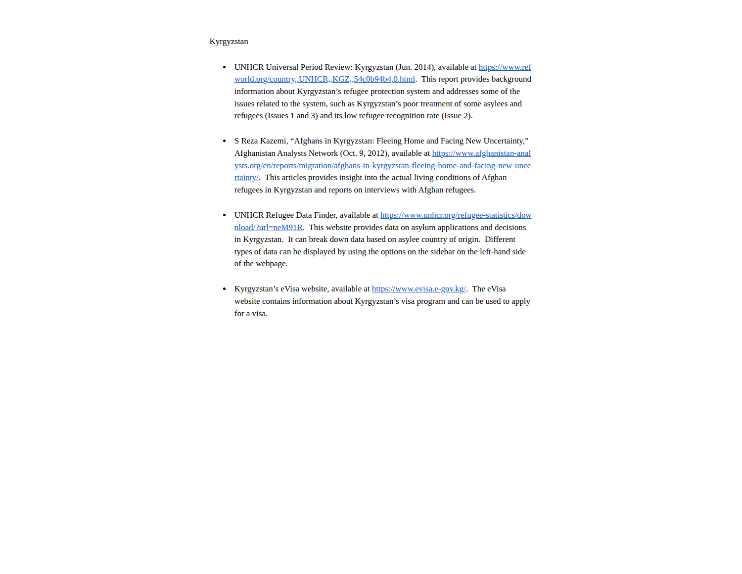Kyrgyzstan
UNHCR Universal Period Review: Kyrgyzstan (Jun. 2014), available at https://www.refworld.org/country,,UNHCR,,KGZ,,54c0b94b4,0.html. This report provides background information about Kyrgyzstan’s refugee protection system and addresses some of the issues related to the system, such as Kyrgyzstan’s poor treatment of some asylees and refugees (Issues 1 and 3) and its low refugee recognition rate (Issue 2).
S Reza Kazemi, “Afghans in Kyrgyzstan: Fleeing Home and Facing New Uncertainty,” Afghanistan Analysts Network (Oct. 9, 2012), available at https://www.afghanistan-analysts.org/en/reports/migration/afghans-in-kyrgyzstan-fleeing-home-and-facing-new-uncertainty/. This articles provides insight into the actual living conditions of Afghan refugees in Kyrgyzstan and reports on interviews with Afghan refugees.
UNHCR Refugee Data Finder, available at https://www.unhcr.org/refugee-statistics/download/?url=neM91R. This website provides data on asylum applications and decisions in Kyrgyzstan. It can break down data based on asylee country of origin. Different types of data can be displayed by using the options on the sidebar on the left-hand side of the webpage.
Kyrgyzstan’s eVisa website, available at https://www.evisa.e-gov.kg/. The eVisa website contains information about Kyrgyzstan’s visa program and can be used to apply for a visa.